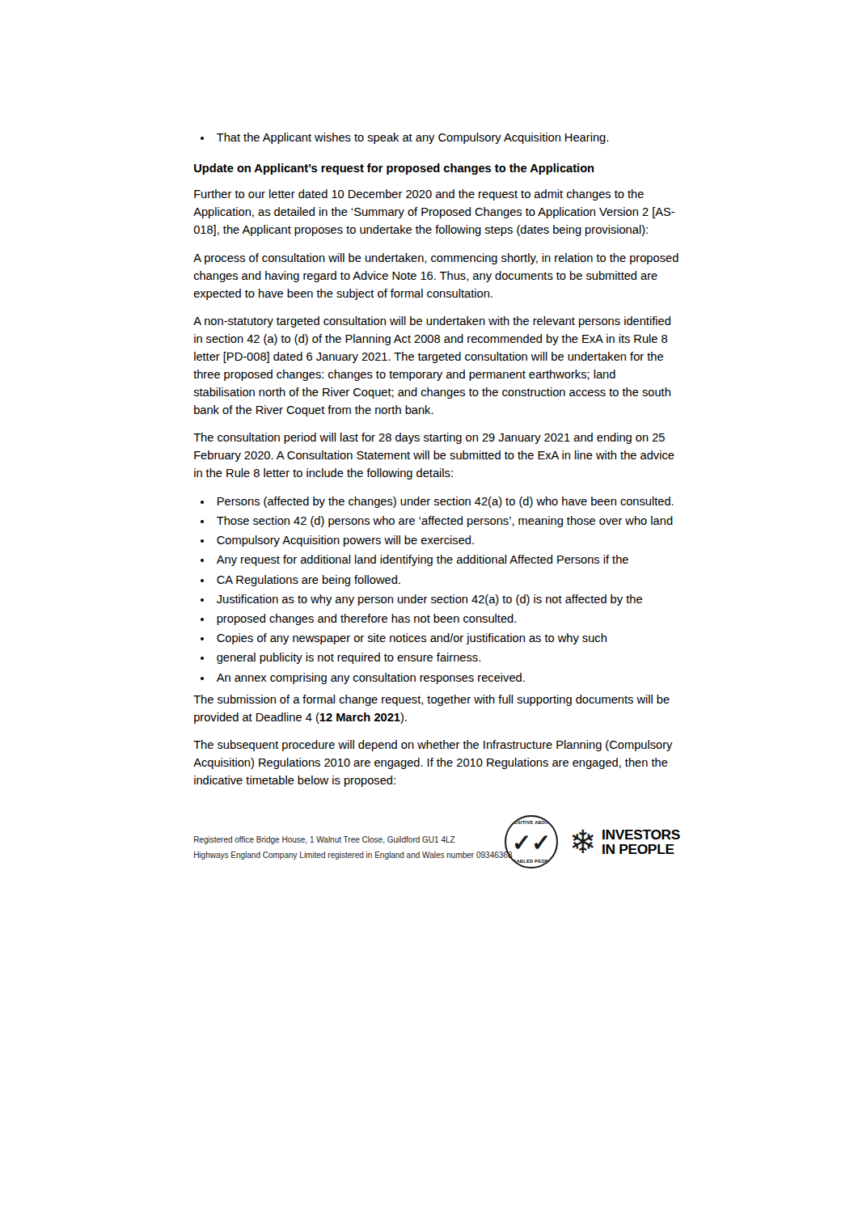That the Applicant wishes to speak at any Compulsory Acquisition Hearing.
Update on Applicant’s request for proposed changes to the Application
Further to our letter dated 10 December 2020 and the request to admit changes to the Application, as detailed in the ‘Summary of Proposed Changes to Application Version 2 [AS-018], the Applicant proposes to undertake the following steps (dates being provisional):
A process of consultation will be undertaken, commencing shortly, in relation to the proposed changes and having regard to Advice Note 16. Thus, any documents to be submitted are expected to have been the subject of formal consultation.
A non-statutory targeted consultation will be undertaken with the relevant persons identified in section 42 (a) to (d) of the Planning Act 2008 and recommended by the ExA in its Rule 8 letter [PD-008] dated 6 January 2021. The targeted consultation will be undertaken for the three proposed changes: changes to temporary and permanent earthworks; land stabilisation north of the River Coquet; and changes to the construction access to the south bank of the River Coquet from the north bank.
The consultation period will last for 28 days starting on 29 January 2021 and ending on 25 February 2020. A Consultation Statement will be submitted to the ExA in line with the advice in the Rule 8 letter to include the following details:
Persons (affected by the changes) under section 42(a) to (d) who have been consulted.
Those section 42 (d) persons who are ‘affected persons’, meaning those over who land
Compulsory Acquisition powers will be exercised.
Any request for additional land identifying the additional Affected Persons if the
CA Regulations are being followed.
Justification as to why any person under section 42(a) to (d) is not affected by the
proposed changes and therefore has not been consulted.
Copies of any newspaper or site notices and/or justification as to why such
general publicity is not required to ensure fairness.
An annex comprising any consultation responses received.
The submission of a formal change request, together with full supporting documents will be provided at Deadline 4 (12 March 2021).
The subsequent procedure will depend on whether the Infrastructure Planning (Compulsory Acquisition) Regulations 2010 are engaged. If the 2010 Regulations are engaged, then the indicative timetable below is proposed:
Registered office Bridge House, 1 Walnut Tree Close, Guildford GU1 4LZ
Highways England Company Limited registered in England and Wales number 09346363
POSITIVE ABOUT ✓✓ DISABLED PEOPLE
❄ INVESTORS
IN PEOPLE